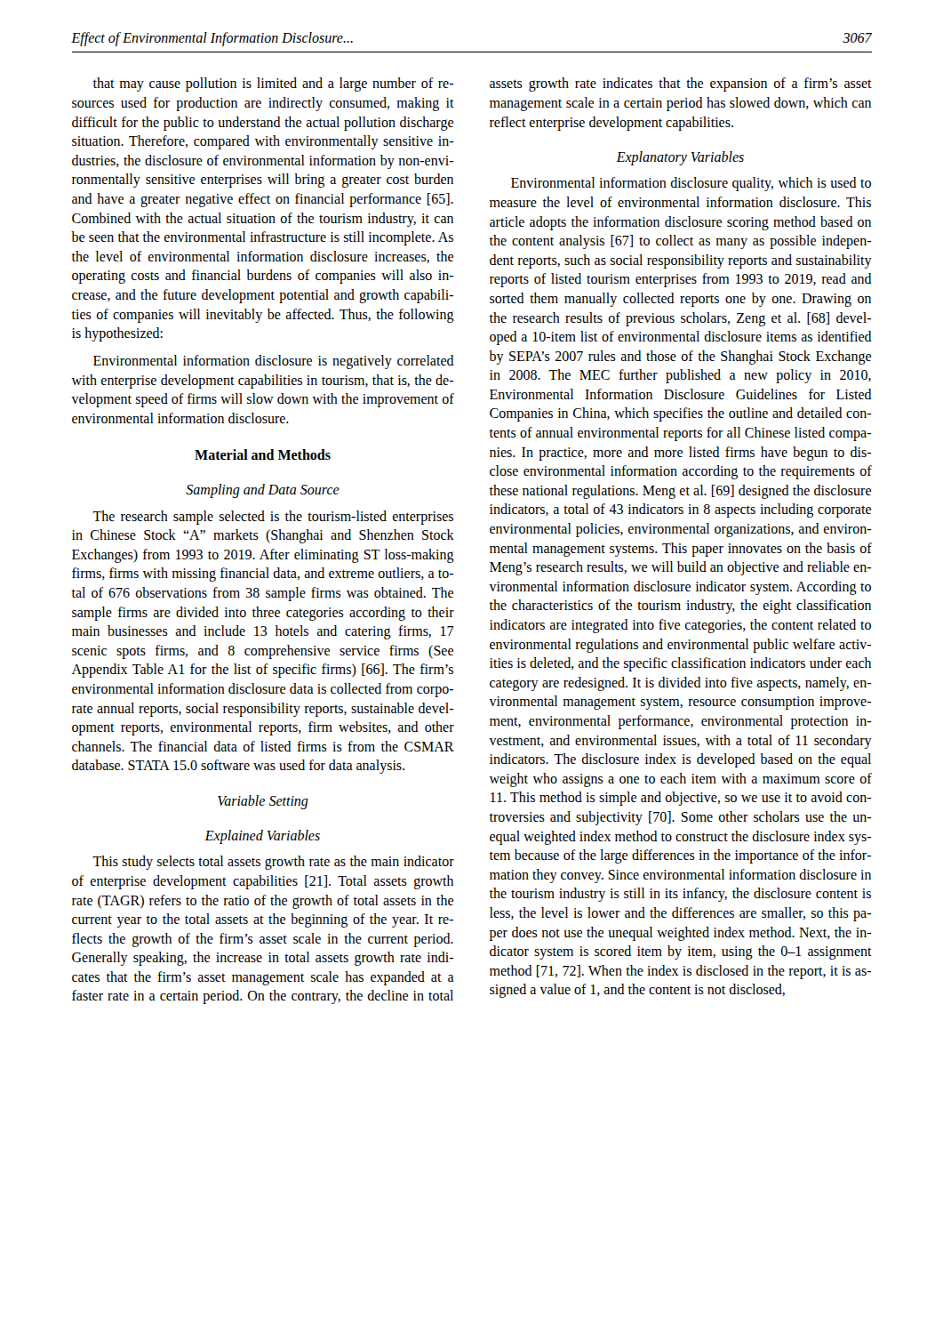Effect of Environmental Information Disclosure... 3067
that may cause pollution is limited and a large number of resources used for production are indirectly consumed, making it difficult for the public to understand the actual pollution discharge situation. Therefore, compared with environmentally sensitive industries, the disclosure of environmental information by non-environmentally sensitive enterprises will bring a greater cost burden and have a greater negative effect on financial performance [65]. Combined with the actual situation of the tourism industry, it can be seen that the environmental infrastructure is still incomplete. As the level of environmental information disclosure increases, the operating costs and financial burdens of companies will also increase, and the future development potential and growth capabilities of companies will inevitably be affected. Thus, the following is hypothesized:
Environmental information disclosure is negatively correlated with enterprise development capabilities in tourism, that is, the development speed of firms will slow down with the improvement of environmental information disclosure.
Material and Methods
Sampling and Data Source
The research sample selected is the tourism-listed enterprises in Chinese Stock “A” markets (Shanghai and Shenzhen Stock Exchanges) from 1993 to 2019. After eliminating ST loss-making firms, firms with missing financial data, and extreme outliers, a total of 676 observations from 38 sample firms was obtained. The sample firms are divided into three categories according to their main businesses and include 13 hotels and catering firms, 17 scenic spots firms, and 8 comprehensive service firms (See Appendix Table A1 for the list of specific firms) [66]. The firm’s environmental information disclosure data is collected from corporate annual reports, social responsibility reports, sustainable development reports, environmental reports, firm websites, and other channels. The financial data of listed firms is from the CSMAR database. STATA 15.0 software was used for data analysis.
Variable Setting
Explained Variables
This study selects total assets growth rate as the main indicator of enterprise development capabilities [21]. Total assets growth rate (TAGR) refers to the ratio of the growth of total assets in the current year to the total assets at the beginning of the year. It reflects the growth of the firm’s asset scale in the current period. Generally speaking, the increase in total assets growth rate indicates that the firm’s asset management scale has expanded at a faster rate in a certain period. On the contrary, the decline in total assets growth rate indicates that the expansion of a firm’s asset management scale in a certain period has slowed down, which can reflect enterprise development capabilities.
Explanatory Variables
Environmental information disclosure quality, which is used to measure the level of environmental information disclosure. This article adopts the information disclosure scoring method based on the content analysis [67] to collect as many as possible independent reports, such as social responsibility reports and sustainability reports of listed tourism enterprises from 1993 to 2019, read and sorted them manually collected reports one by one. Drawing on the research results of previous scholars, Zeng et al. [68] developed a 10-item list of environmental disclosure items as identified by SEPA’s 2007 rules and those of the Shanghai Stock Exchange in 2008. The MEC further published a new policy in 2010, Environmental Information Disclosure Guidelines for Listed Companies in China, which specifies the outline and detailed contents of annual environmental reports for all Chinese listed companies. In practice, more and more listed firms have begun to disclose environmental information according to the requirements of these national regulations. Meng et al. [69] designed the disclosure indicators, a total of 43 indicators in 8 aspects including corporate environmental policies, environmental organizations, and environmental management systems. This paper innovates on the basis of Meng’s research results, we will build an objective and reliable environmental information disclosure indicator system. According to the characteristics of the tourism industry, the eight classification indicators are integrated into five categories, the content related to environmental regulations and environmental public welfare activities is deleted, and the specific classification indicators under each category are redesigned. It is divided into five aspects, namely, environmental management system, resource consumption improvement, environmental performance, environmental protection investment, and environmental issues, with a total of 11 secondary indicators. The disclosure index is developed based on the equal weight who assigns a one to each item with a maximum score of 11. This method is simple and objective, so we use it to avoid controversies and subjectivity [70]. Some other scholars use the unequal weighted index method to construct the disclosure index system because of the large differences in the importance of the information they convey. Since environmental information disclosure in the tourism industry is still in its infancy, the disclosure content is less, the level is lower and the differences are smaller, so this paper does not use the unequal weighted index method. Next, the indicator system is scored item by item, using the 0–1 assignment method [71, 72]. When the index is disclosed in the report, it is assigned a value of 1, and the content is not disclosed,